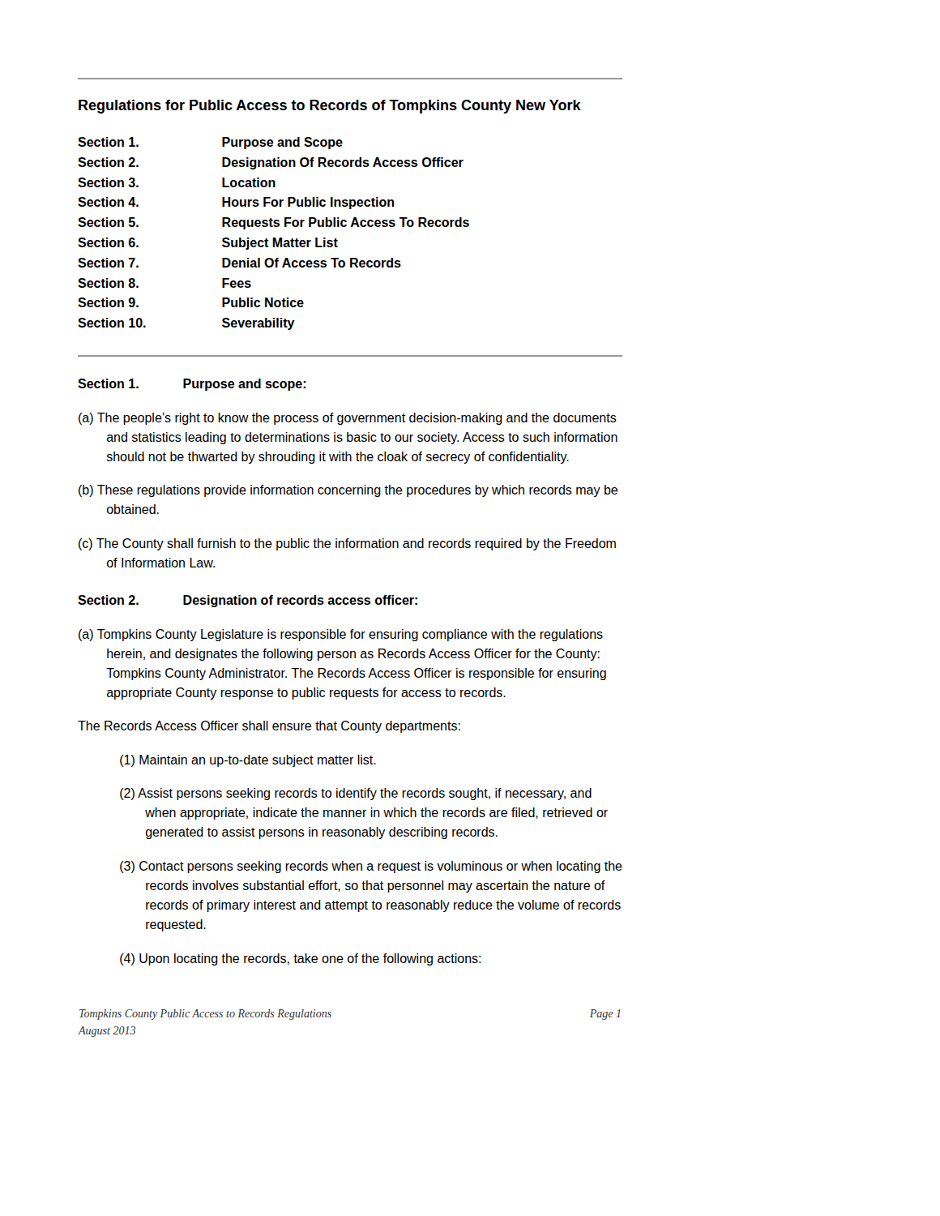Regulations for Public Access to Records of Tompkins County New York
| Section 1. | Purpose and Scope |
| Section 2. | Designation Of Records Access Officer |
| Section 3. | Location |
| Section 4. | Hours For Public Inspection |
| Section 5. | Requests For Public Access To Records |
| Section 6. | Subject Matter List |
| Section 7. | Denial Of Access To Records |
| Section 8. | Fees |
| Section 9. | Public Notice |
| Section 10. | Severability |
Section 1. Purpose and scope:
(a) The people’s right to know the process of government decision-making and the documents and statistics leading to determinations is basic to our society. Access to such information should not be thwarted by shrouding it with the cloak of secrecy of confidentiality.
(b) These regulations provide information concerning the procedures by which records may be obtained.
(c) The County shall furnish to the public the information and records required by the Freedom of Information Law.
Section 2. Designation of records access officer:
(a) Tompkins County Legislature is responsible for ensuring compliance with the regulations herein, and designates the following person as Records Access Officer for the County: Tompkins County Administrator. The Records Access Officer is responsible for ensuring appropriate County response to public requests for access to records.
The Records Access Officer shall ensure that County departments:
(1) Maintain an up-to-date subject matter list.
(2) Assist persons seeking records to identify the records sought, if necessary, and when appropriate, indicate the manner in which the records are filed, retrieved or generated to assist persons in reasonably describing records.
(3) Contact persons seeking records when a request is voluminous or when locating the records involves substantial effort, so that personnel may ascertain the nature of records of primary interest and attempt to reasonably reduce the volume of records requested.
(4) Upon locating the records, take one of the following actions:
| Tompkins County Public Access to Records Regulations August 2013 | Page 1 |